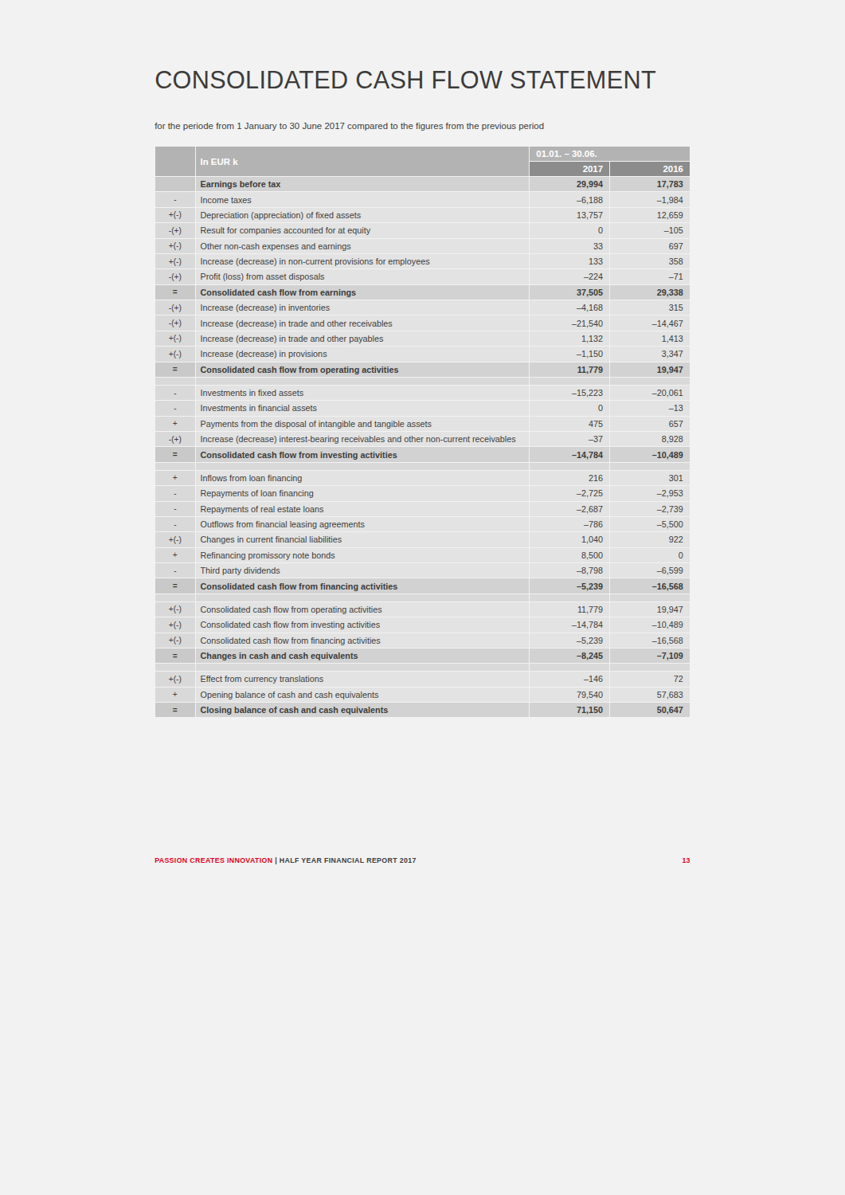CONSOLIDATED CASH FLOW STATEMENT
for the periode from 1 January to 30 June 2017 compared to the figures from the previous period
| | In EUR k | 01.01. – 30.06. |
| --- | --- | --- |
| 2017 | 2016 |
| | Earnings before tax | 29,994 | 17,783 |
| - | Income taxes | –6,188 | –1,984 |
| +(-) | Depreciation (appreciation) of fixed assets | 13,757 | 12,659 |
| -(+) | Result for companies accounted for at equity | 0 | –105 |
| +(-) | Other non-cash expenses and earnings | 33 | 697 |
| +(-) | Increase (decrease) in non-current provisions for employees | 133 | 358 |
| -(+) | Profit (loss) from asset disposals | –224 | –71 |
| = | Consolidated cash flow from earnings | 37,505 | 29,338 |
| -(+) | Increase (decrease) in inventories | –4,168 | 315 |
| -(+) | Increase (decrease) in trade and other receivables | –21,540 | –14,467 |
| +(-) | Increase (decrease) in trade and other payables | 1,132 | 1,413 |
| +(-) | Increase (decrease) in provisions | –1,150 | 3,347 |
| = | Consolidated cash flow from operating activities | 11,779 | 19,947 |
| - | Investments in fixed assets | –15,223 | –20,061 |
| - | Investments in financial assets | 0 | –13 |
| + | Payments from the disposal of intangible and tangible assets | 475 | 657 |
| -(+) | Increase (decrease) interest-bearing receivables and other non-current receivables | –37 | 8,928 |
| = | Consolidated cash flow from investing activities | –14,784 | –10,489 |
| + | Inflows from loan financing | 216 | 301 |
| - | Repayments of loan financing | –2,725 | –2,953 |
| - | Repayments of real estate loans | –2,687 | –2,739 |
| - | Outflows from financial leasing agreements | –786 | –5,500 |
| +(-) | Changes in current financial liabilities | 1,040 | 922 |
| + | Refinancing promissory note bonds | 8,500 | 0 |
| - | Third party dividends | –8,798 | –6,599 |
| = | Consolidated cash flow from financing activities | –5,239 | –16,568 |
| +(-) | Consolidated cash flow from operating activities | 11,779 | 19,947 |
| +(-) | Consolidated cash flow from investing activities | –14,784 | –10,489 |
| +(-) | Consolidated cash flow from financing activities | –5,239 | –16,568 |
| = | Changes in cash and cash equivalents | –8,245 | –7,109 |
| +(-) | Effect from currency translations | –146 | 72 |
| + | Opening balance of cash and cash equivalents | 79,540 | 57,683 |
| = | Closing balance of cash and cash equivalents | 71,150 | 50,647 |
PASSION CREATES INNOVATION | HALF YEAR FINANCIAL REPORT 2017
13